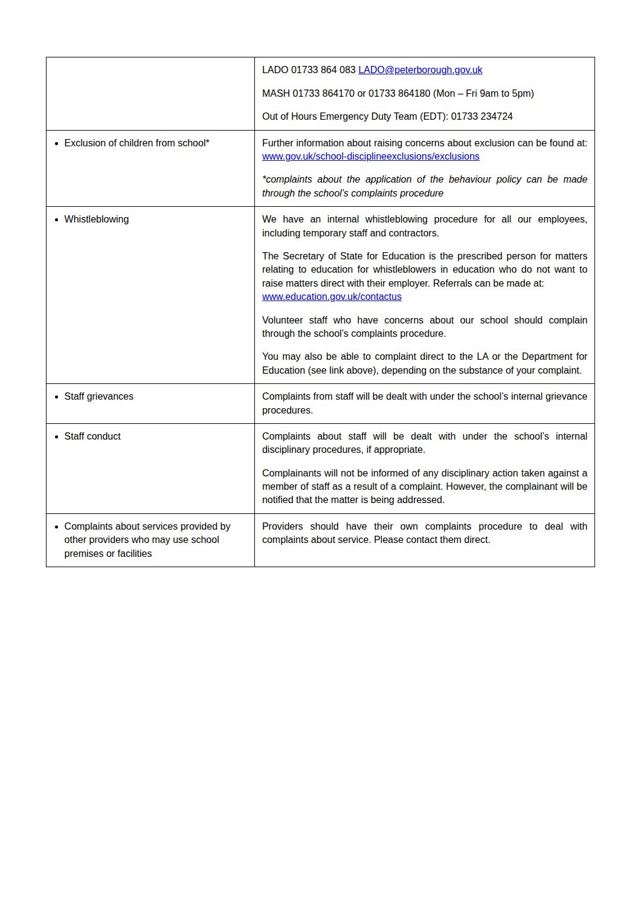| | LADO 01733 864 083 LADO@peterborough.gov.uk MASH 01733 864170 or 01733 864180 (Mon – Fri 9am to 5pm) Out of Hours Emergency Duty Team (EDT): 01733 234724 |
| Exclusion of children from school* | Further information about raising concerns about exclusion can be found at: www.gov.uk/school-disciplineexclusions/exclusions *complaints about the application of the behaviour policy can be made through the school’s complaints procedure |
| Whistleblowing | We have an internal whistleblowing procedure for all our employees, including temporary staff and contractors. The Secretary of State for Education is the prescribed person for matters relating to education for whistleblowers in education who do not want to raise matters direct with their employer. Referrals can be made at: www.education.gov.uk/contactus Volunteer staff who have concerns about our school should complain through the school’s complaints procedure. You may also be able to complaint direct to the LA or the Department for Education (see link above), depending on the substance of your complaint. |
| Staff grievances | Complaints from staff will be dealt with under the school’s internal grievance procedures. |
| Staff conduct | Complaints about staff will be dealt with under the school’s internal disciplinary procedures, if appropriate. Complainants will not be informed of any disciplinary action taken against a member of staff as a result of a complaint. However, the complainant will be notified that the matter is being addressed. |
| Complaints about services provided by other providers who may use school premises or facilities | Providers should have their own complaints procedure to deal with complaints about service. Please contact them direct. |